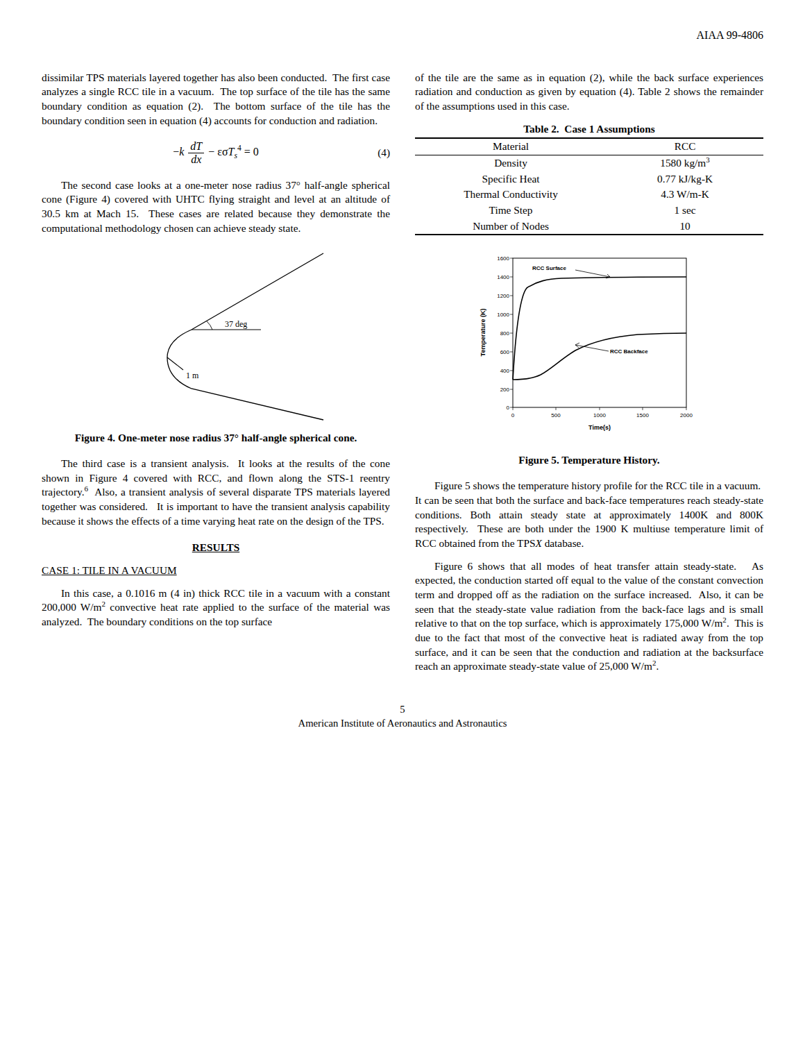AIAA 99-4806
dissimilar TPS materials layered together has also been conducted. The first case analyzes a single RCC tile in a vacuum. The top surface of the tile has the same boundary condition as equation (2). The bottom surface of the tile has the boundary condition seen in equation (4) accounts for conduction and radiation.
−k dT dx − εσTs4 = 0 (4)
The second case looks at a one-meter nose radius 37° half-angle spherical cone (Figure 4) covered with UHTC flying straight and level at an altitude of 30.5 km at Mach 15. These cases are related because they demonstrate the computational methodology chosen can achieve steady state.
37 deg 1 m
Figure 4. One-meter nose radius 37° half-angle spherical cone.
The third case is a transient analysis. It looks at the results of the cone shown in Figure 4 covered with RCC, and flown along the STS-1 reentry trajectory.6 Also, a transient analysis of several disparate TPS materials layered together was considered. It is important to have the transient analysis capability because it shows the effects of a time varying heat rate on the design of the TPS.
RESULTS
CASE 1: TILE IN A VACUUM
In this case, a 0.1016 m (4 in) thick RCC tile in a vacuum with a constant 200,000 W/m2 convective heat rate applied to the surface of the material was analyzed. The boundary conditions on the top surface
of the tile are the same as in equation (2), while the back surface experiences radiation and conduction as given by equation (4). Table 2 shows the remainder of the assumptions used in this case.
Table 2. Case 1 Assumptions
| Material | RCC |
| Density | 1580 kg/m 3 |
| Specific Heat | 0.77 kJ/kg-K |
| Thermal Conductivity | 4.3 W/m-K |
| Time Step | 1 sec |
| Number of Nodes | 10 |
1600 1400 1200 1000 800 600 400 200 0 0 500 1000 1500 2000 Time(s) Temperature (K) RCC Surface RCC Backface
Figure 5. Temperature History.
Figure 5 shows the temperature history profile for the RCC tile in a vacuum. It can be seen that both the surface and back-face temperatures reach steady-state conditions. Both attain steady state at approximately 1400K and 800K respectively. These are both under the 1900 K multiuse temperature limit of RCC obtained from the TPSX database.
Figure 6 shows that all modes of heat transfer attain steady-state. As expected, the conduction started off equal to the value of the constant convection term and dropped off as the radiation on the surface increased. Also, it can be seen that the steady-state value radiation from the back-face lags and is small relative to that on the top surface, which is approximately 175,000 W/m2. This is due to the fact that most of the convective heat is radiated away from the top surface, and it can be seen that the conduction and radiation at the backsurface reach an approximate steady-state value of 25,000 W/m2.
5
American Institute of Aeronautics and Astronautics